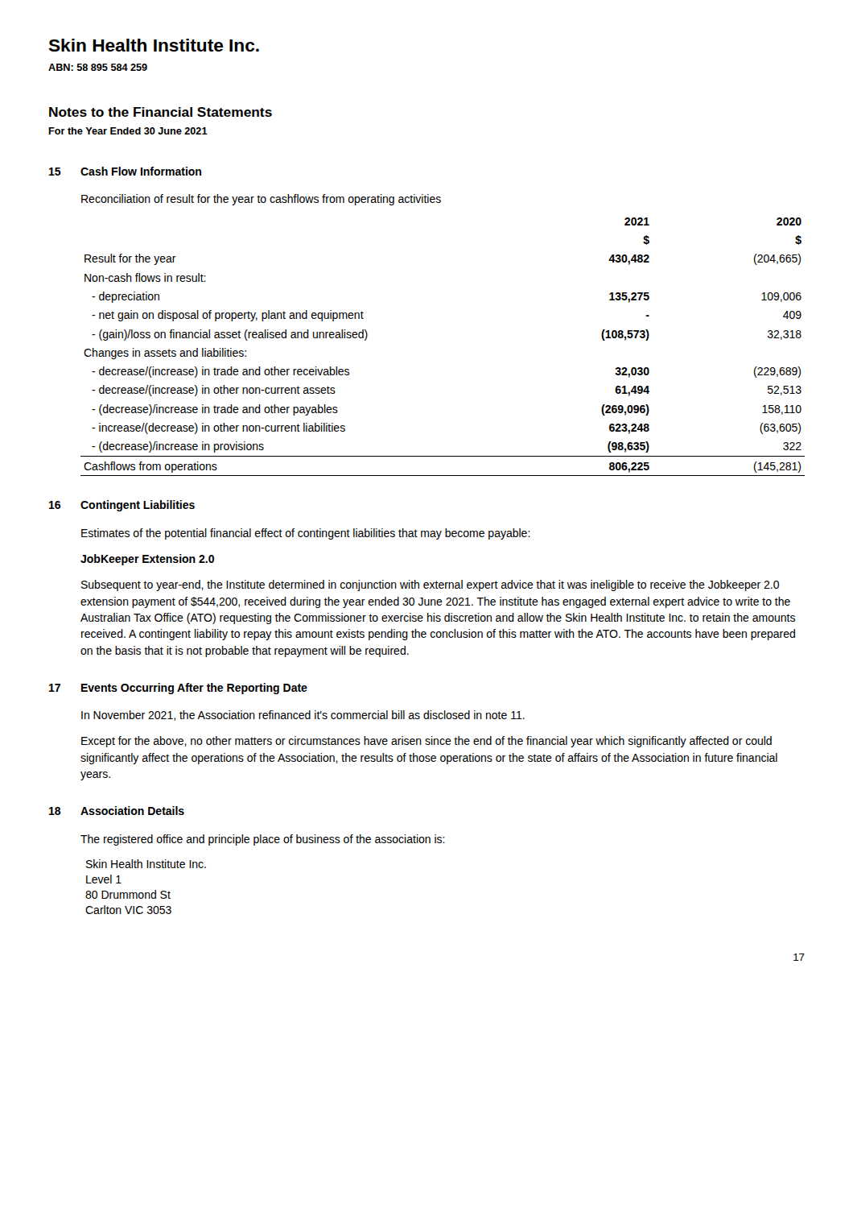Skin Health Institute Inc.
ABN: 58 895 584 259
Notes to the Financial Statements
For the Year Ended 30 June 2021
15 Cash Flow Information
Reconciliation of result for the year to cashflows from operating activities
| | 2021 | 2020 |
| | $ | $ |
| Result for the year | 430,482 | (204,665) |
| Non-cash flows in result: | | |
| - depreciation | 135,275 | 109,006 |
| - net gain on disposal of property, plant and equipment | - | 409 |
| - (gain)/loss on financial asset (realised and unrealised) | (108,573) | 32,318 |
| Changes in assets and liabilities: | | |
| - decrease/(increase) in trade and other receivables | 32,030 | (229,689) |
| - decrease/(increase) in other non-current assets | 61,494 | 52,513 |
| - (decrease)/increase in trade and other payables | (269,096) | 158,110 |
| - increase/(decrease) in other non-current liabilities | 623,248 | (63,605) |
| - (decrease)/increase in provisions | (98,635) | 322 |
| Cashflows from operations | 806,225 | (145,281) |
16 Contingent Liabilities
Estimates of the potential financial effect of contingent liabilities that may become payable:
JobKeeper Extension 2.0
Subsequent to year-end, the Institute determined in conjunction with external expert advice that it was ineligible to receive the Jobkeeper 2.0 extension payment of $544,200, received during the year ended 30 June 2021. The institute has engaged external expert advice to write to the Australian Tax Office (ATO) requesting the Commissioner to exercise his discretion and allow the Skin Health Institute Inc. to retain the amounts received. A contingent liability to repay this amount exists pending the conclusion of this matter with the ATO. The accounts have been prepared on the basis that it is not probable that repayment will be required.
17 Events Occurring After the Reporting Date
In November 2021, the Association refinanced it's commercial bill as disclosed in note 11.
Except for the above, no other matters or circumstances have arisen since the end of the financial year which significantly affected or could significantly affect the operations of the Association, the results of those operations or the state of affairs of the Association in future financial years.
18 Association Details
The registered office and principle place of business of the association is:
Skin Health Institute Inc.
Level 1
80 Drummond St
Carlton VIC 3053
17